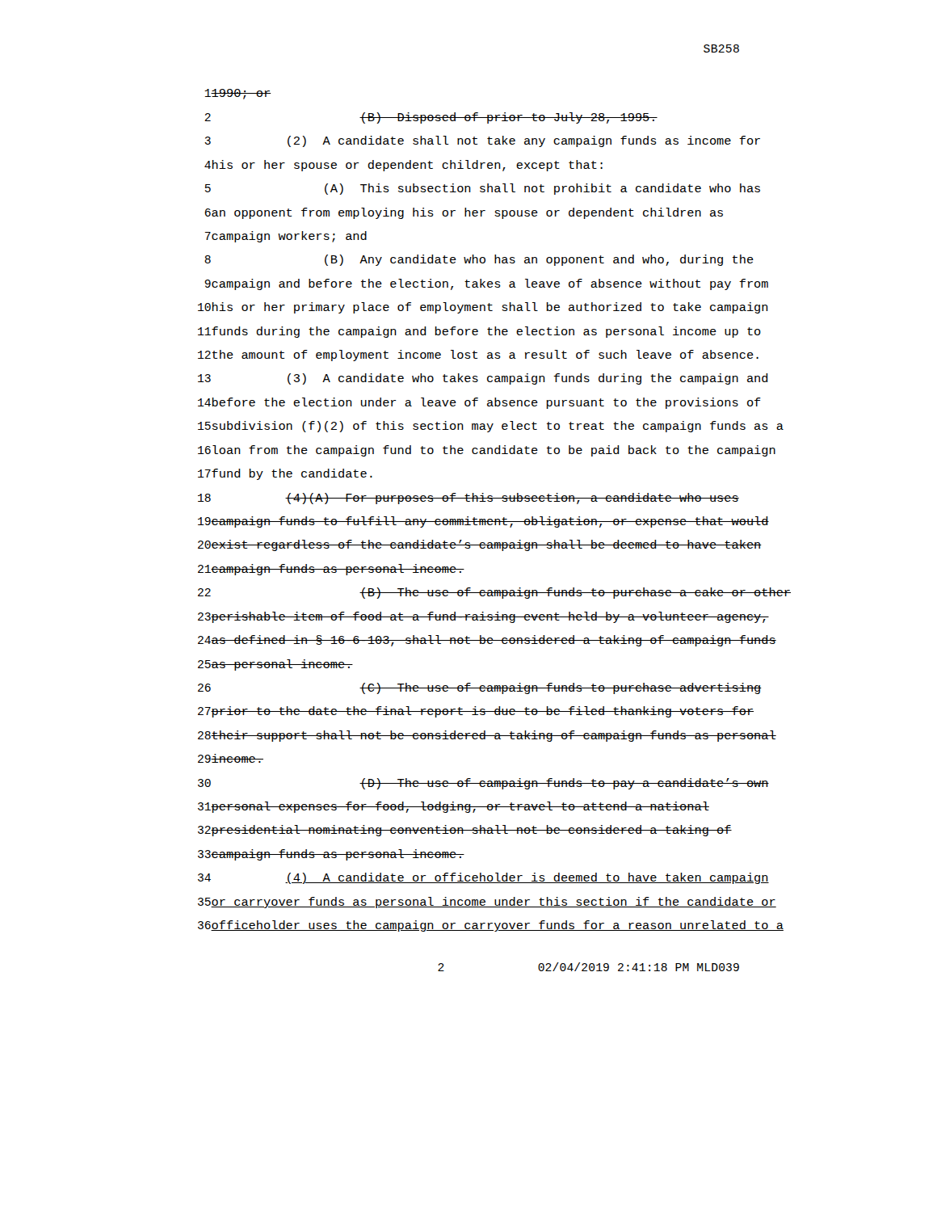SB258
| 1 | 1990; or |
| 2 | (B) Disposed of prior to July 28, 1995. |
| 3 | (2) A candidate shall not take any campaign funds as income for |
| 4 | his or her spouse or dependent children, except that: |
| 5 | (A) This subsection shall not prohibit a candidate who has |
| 6 | an opponent from employing his or her spouse or dependent children as |
| 7 | campaign workers; and |
| 8 | (B) Any candidate who has an opponent and who, during the |
| 9 | campaign and before the election, takes a leave of absence without pay from |
| 10 | his or her primary place of employment shall be authorized to take campaign |
| 11 | funds during the campaign and before the election as personal income up to |
| 12 | the amount of employment income lost as a result of such leave of absence. |
| 13 | (3) A candidate who takes campaign funds during the campaign and |
| 14 | before the election under a leave of absence pursuant to the provisions of |
| 15 | subdivision (f)(2) of this section may elect to treat the campaign funds as a |
| 16 | loan from the campaign fund to the candidate to be paid back to the campaign |
| 17 | fund by the candidate. |
| 18 | (4)(A) For purposes of this subsection, a candidate who uses |
| 19 | campaign funds to fulfill any commitment, obligation, or expense that would |
| 20 | exist regardless of the candidate’s campaign shall be deemed to have taken |
| 21 | campaign funds as personal income. |
| 22 | (B) The use of campaign funds to purchase a cake or other |
| 23 | perishable item of food at a fund-raising event held by a volunteer agency, |
| 24 | as defined in § 16-6-103, shall not be considered a taking of campaign funds |
| 25 | as personal income. |
| 26 | (C) The use of campaign funds to purchase advertising |
| 27 | prior to the date the final report is due to be filed thanking voters for |
| 28 | their support shall not be considered a taking of campaign funds as personal |
| 29 | income. |
| 30 | (D) The use of campaign funds to pay a candidate’s own |
| 31 | personal expenses for food, lodging, or travel to attend a national |
| 32 | presidential nominating convention shall not be considered a taking of |
| 33 | campaign funds as personal income. |
| 34 | (4) A candidate or officeholder is deemed to have taken campaign |
| 35 | or carryover funds as personal income under this section if the candidate or |
| 36 | officeholder uses the campaign or carryover funds for a reason unrelated to a |
2 02/04/2019 2:41:18 PM MLD039